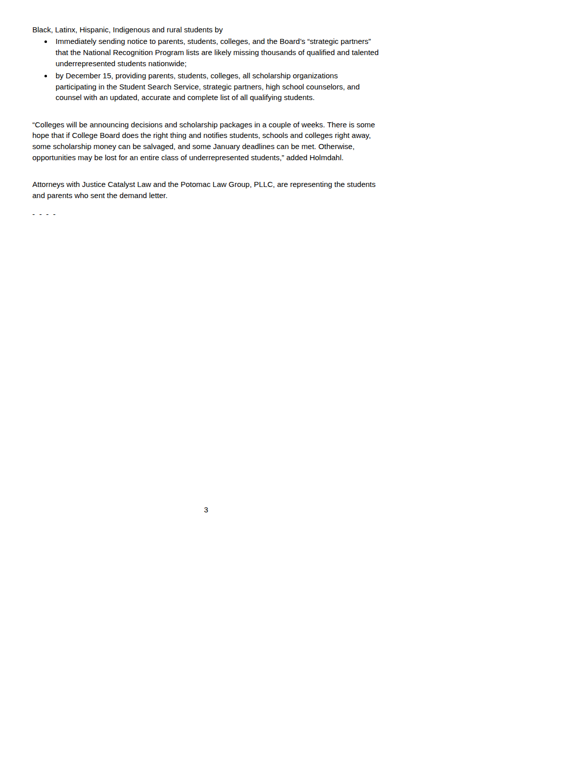Black, Latinx, Hispanic, Indigenous and rural students by
Immediately sending notice to parents, students, colleges, and the Board’s “strategic partners” that the National Recognition Program lists are likely missing thousands of qualified and talented underrepresented students nationwide;
by December 15, providing parents, students, colleges, all scholarship organizations participating in the Student Search Service, strategic partners, high school counselors, and counsel with an updated, accurate and complete list of all qualifying students.
“Colleges will be announcing decisions and scholarship packages in a couple of weeks. There is some hope that if College Board does the right thing and notifies students, schools and colleges right away, some scholarship money can be salvaged, and some January deadlines can be met. Otherwise, opportunities may be lost for an entire class of underrepresented students,” added Holmdahl.
Attorneys with Justice Catalyst Law and the Potomac Law Group, PLLC, are representing the students and parents who sent the demand letter.
- - - -
3